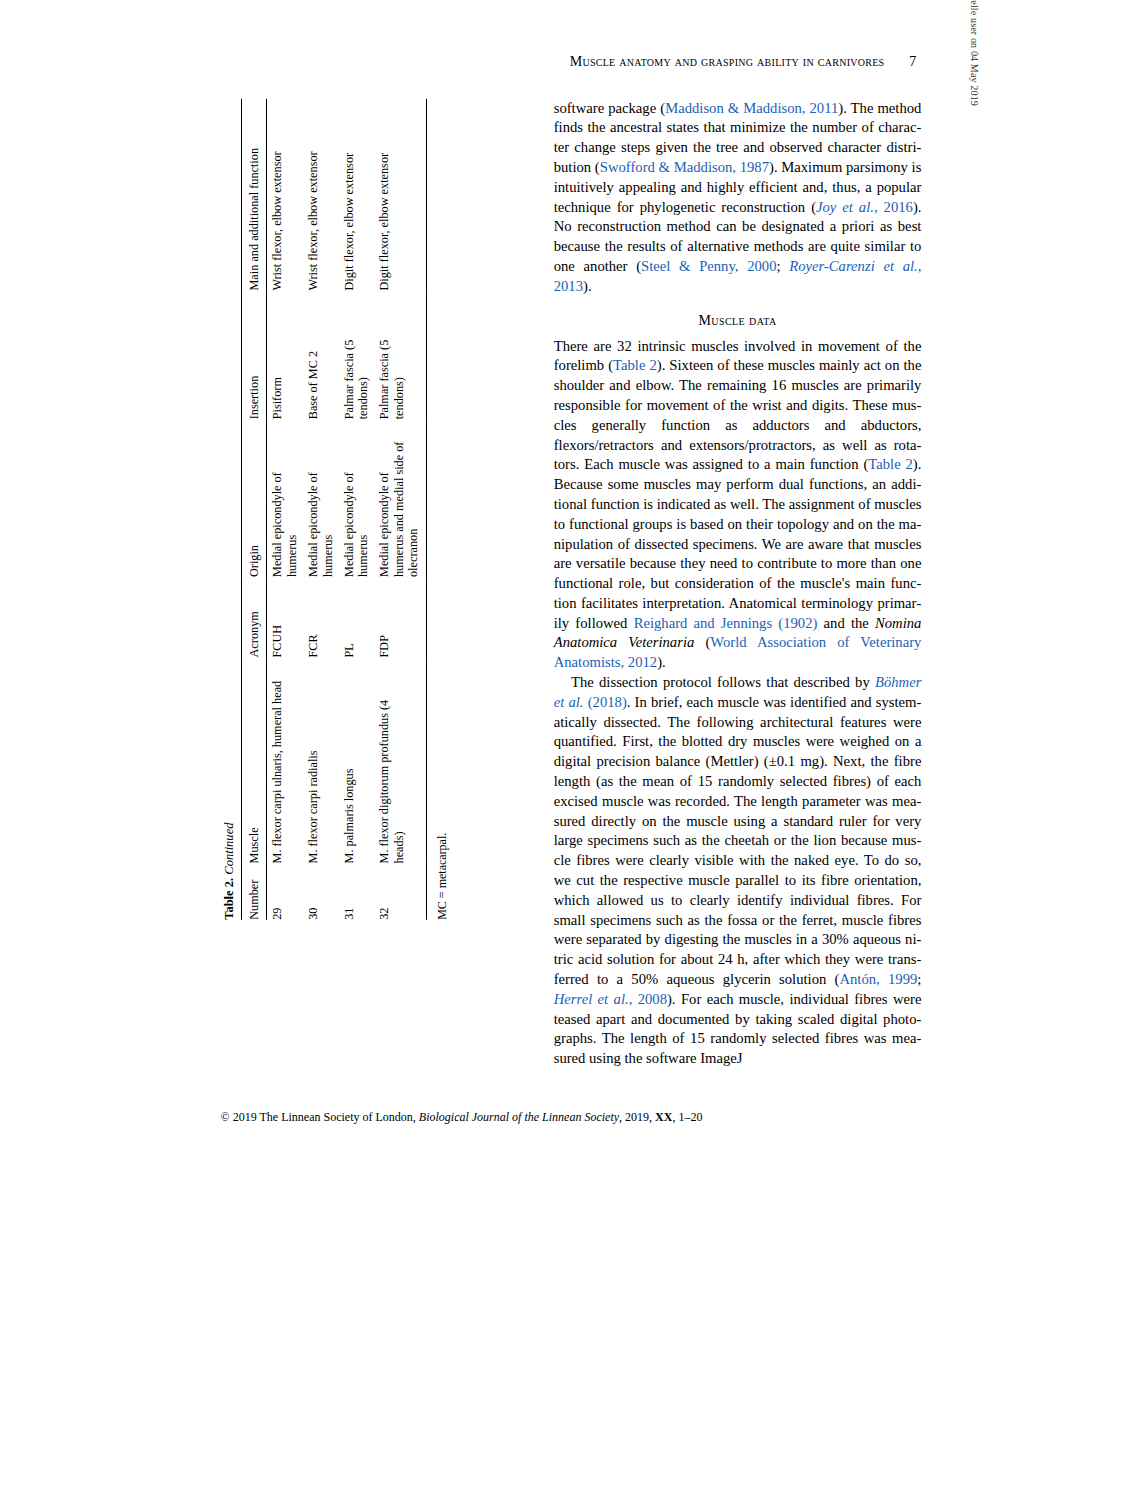Muscle anatomy and grasping ability in carnivores 7
Table 2. Continued
| Number | Muscle | Acronym | Origin | Insertion | Main and additional function |
| --- | --- | --- | --- | --- | --- |
| 29 | M. flexor carpi ulnaris, humeral head | FCUH | Medial epicondyle of humerus | Pisiform | Wrist flexor, elbow extensor |
| 30 | M. flexor carpi radialis | FCR | Medial epicondyle of humerus | Base of MC 2 | Wrist flexor, elbow extensor |
| 31 | M. palmaris longus | PL | Medial epicondyle of humerus | Palmar fascia (5 tendons) | Digit flexor, elbow extensor |
| 32 | M. flexor digitorum profundus (4 heads) | FDP | Medial epicondyle of humerus and medial side of olecranon | Palmar fascia (5 tendons) | Digit flexor, elbow extensor |
MC = metacarpal.
software package (Maddison & Maddison, 2011). The method finds the ancestral states that minimize the number of character change steps given the tree and observed character distribution (Swofford & Maddison, 1987). Maximum parsimony is intuitively appealing and highly efficient and, thus, a popular technique for phylogenetic reconstruction (Joy et al., 2016). No reconstruction method can be designated a priori as best because the results of alternative methods are quite similar to one another (Steel & Penny, 2000; Royer-Carenzi et al., 2013).
Muscle data
There are 32 intrinsic muscles involved in movement of the forelimb (Table 2). Sixteen of these muscles mainly act on the shoulder and elbow. The remaining 16 muscles are primarily responsible for movement of the wrist and digits. These muscles generally function as adductors and abductors, flexors/retractors and extensors/protractors, as well as rotators. Each muscle was assigned to a main function (Table 2). Because some muscles may perform dual functions, an additional function is indicated as well. The assignment of muscles to functional groups is based on their topology and on the manipulation of dissected specimens. We are aware that muscles are versatile because they need to contribute to more than one functional role, but consideration of the muscle's main function facilitates interpretation. Anatomical terminology primarily followed Reighard and Jennings (1902) and the Nomina Anatomica Veterinaria (World Association of Veterinary Anatomists, 2012).
The dissection protocol follows that described by Böhmer et al. (2018). In brief, each muscle was identified and systematically dissected. The following architectural features were quantified. First, the blotted dry muscles were weighed on a digital precision balance (Mettler) (±0.1 mg). Next, the fibre length (as the mean of 15 randomly selected fibres) of each excised muscle was recorded. The length parameter was measured directly on the muscle using a standard ruler for very large specimens such as the cheetah or the lion because muscle fibres were clearly visible with the naked eye. To do so, we cut the respective muscle parallel to its fibre orientation, which allowed us to clearly identify individual fibres. For small specimens such as the fossa or the ferret, muscle fibres were separated by digesting the muscles in a 30% aqueous nitric acid solution for about 24 h, after which they were transferred to a 50% aqueous glycerin solution (Antón, 1999; Herrel et al., 2008). For each muscle, individual fibres were teased apart and documented by taking scaled digital photographs. The length of 15 randomly selected fibres was measured using the software ImageJ
© 2019 The Linnean Society of London, Biological Journal of the Linnean Society, 2019, XX, 1–20
Downloaded from https://academic.oup.com/biolinnean/advance-article-abstract/doi/10.1093/biolinnean/blz036/5480699 by Museum National d'Histoire Naturelle user on 04 May 2019